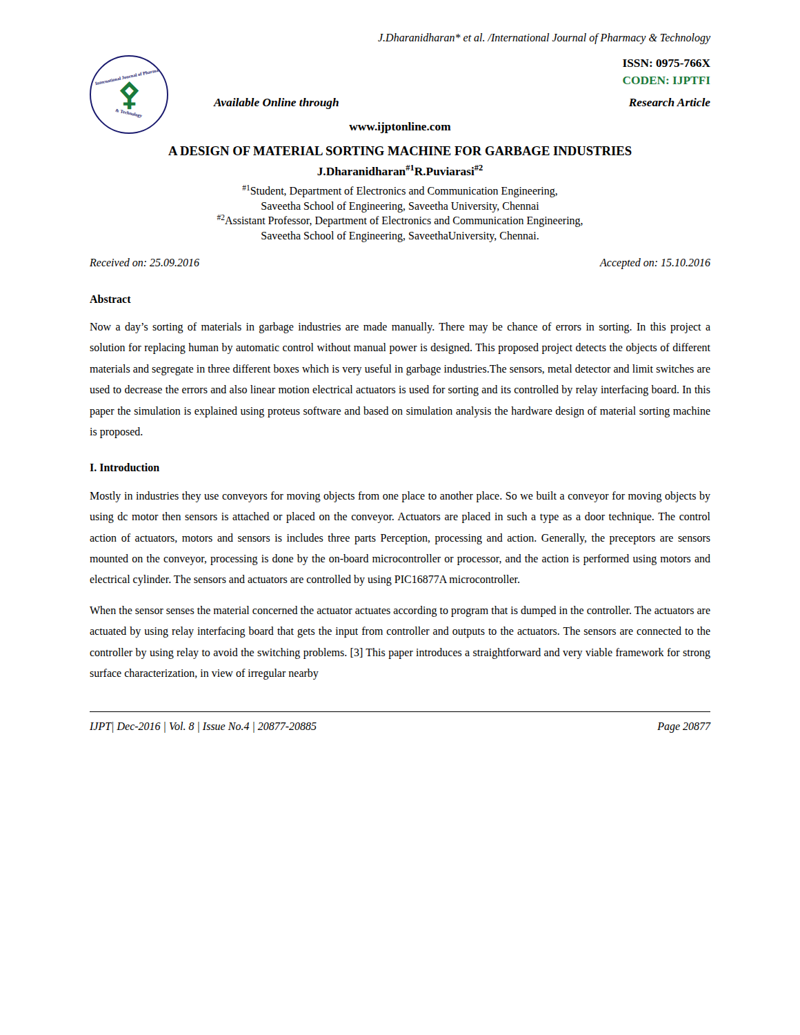J.Dharanidharan* et al. /International Journal of Pharmacy & Technology
International Journal of Pharmacy
⚴
& Technology
ISSN: 0975-766X
CODEN: IJPTFI
Available Online through Research Article
www.ijptonline.com
A Design of Material Sorting Machine for Garbage Industries
J.Dharanidharan#1R.Puviarasi#2
#1Student, Department of Electronics and Communication Engineering,
Saveetha School of Engineering, Saveetha University, Chennai
#2Assistant Professor, Department of Electronics and Communication Engineering,
Saveetha School of Engineering, SaveethaUniversity, Chennai.
Received on: 25.09.2016 Accepted on: 15.10.2016
Abstract
Now a day’s sorting of materials in garbage industries are made manually. There may be chance of errors in sorting. In this project a solution for replacing human by automatic control without manual power is designed. This proposed project detects the objects of different materials and segregate in three different boxes which is very useful in garbage industries.The sensors, metal detector and limit switches are used to decrease the errors and also linear motion electrical actuators is used for sorting and its controlled by relay interfacing board. In this paper the simulation is explained using proteus software and based on simulation analysis the hardware design of material sorting machine is proposed.
I. Introduction
Mostly in industries they use conveyors for moving objects from one place to another place. So we built a conveyor for moving objects by using dc motor then sensors is attached or placed on the conveyor. Actuators are placed in such a type as a door technique. The control action of actuators, motors and sensors is includes three parts Perception, processing and action. Generally, the preceptors are sensors mounted on the conveyor, processing is done by the on-board microcontroller or processor, and the action is performed using motors and electrical cylinder. The sensors and actuators are controlled by using PIC16877A microcontroller.
When the sensor senses the material concerned the actuator actuates according to program that is dumped in the controller. The actuators are actuated by using relay interfacing board that gets the input from controller and outputs to the actuators. The sensors are connected to the controller by using relay to avoid the switching problems. [3] This paper introduces a straightforward and very viable framework for strong surface characterization, in view of irregular nearby
IJPT| Dec-2016 | Vol. 8 | Issue No.4 | 20877-20885 Page 20877